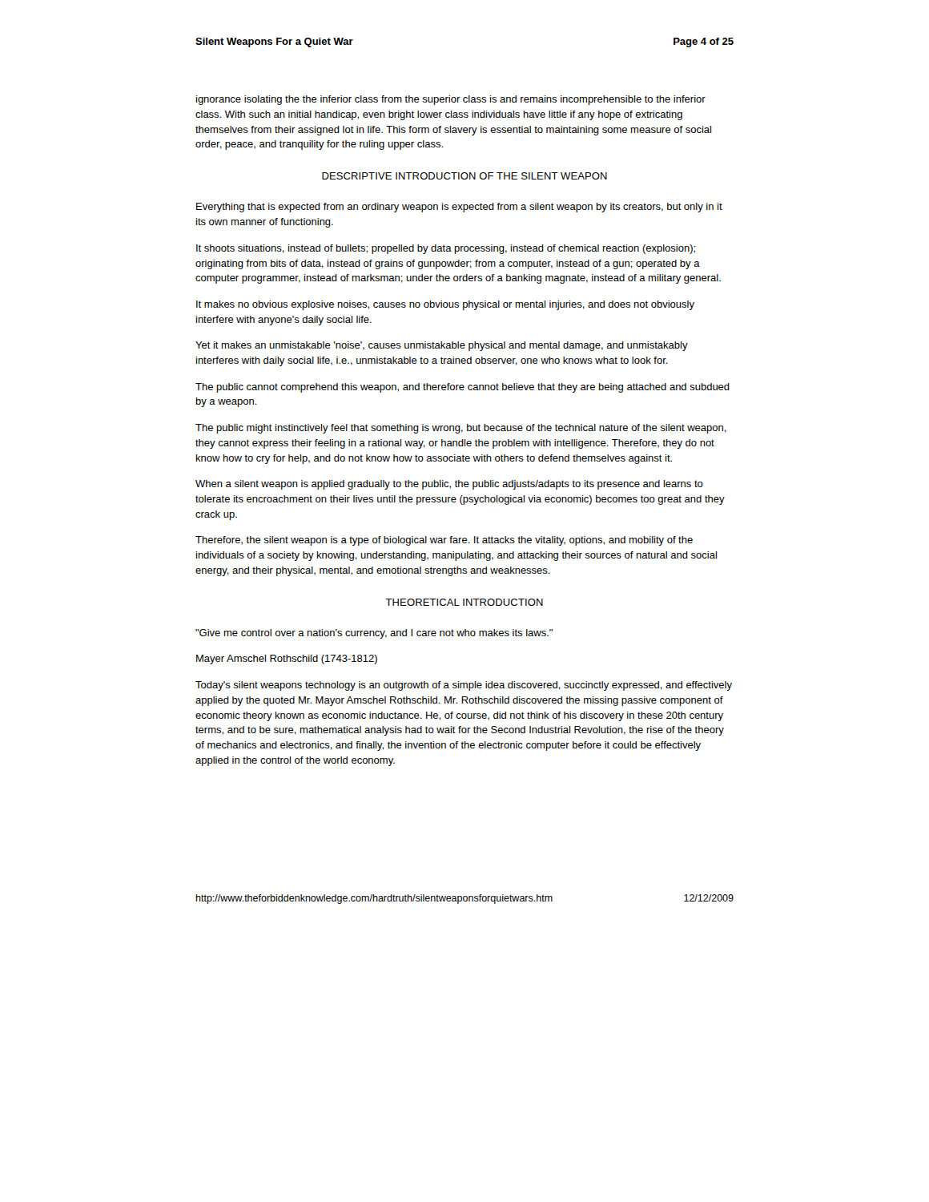Silent Weapons For a Quiet War
Page 4 of 25
ignorance isolating the the inferior class from the superior class is and remains incomprehensible to the inferior class. With such an initial handicap, even bright lower class individuals have little if any hope of extricating themselves from their assigned lot in life. This form of slavery is essential to maintaining some measure of social order, peace, and tranquility for the ruling upper class.
DESCRIPTIVE INTRODUCTION OF THE SILENT WEAPON
Everything that is expected from an ordinary weapon is expected from a silent weapon by its creators, but only in it its own manner of functioning.
It shoots situations, instead of bullets; propelled by data processing, instead of chemical reaction (explosion); originating from bits of data, instead of grains of gunpowder; from a computer, instead of a gun; operated by a computer programmer, instead of marksman; under the orders of a banking magnate, instead of a military general.
It makes no obvious explosive noises, causes no obvious physical or mental injuries, and does not obviously interfere with anyone's daily social life.
Yet it makes an unmistakable 'noise', causes unmistakable physical and mental damage, and unmistakably interferes with daily social life, i.e., unmistakable to a trained observer, one who knows what to look for.
The public cannot comprehend this weapon, and therefore cannot believe that they are being attached and subdued by a weapon.
The public might instinctively feel that something is wrong, but because of the technical nature of the silent weapon, they cannot express their feeling in a rational way, or handle the problem with intelligence. Therefore, they do not know how to cry for help, and do not know how to associate with others to defend themselves against it.
When a silent weapon is applied gradually to the public, the public adjusts/adapts to its presence and learns to tolerate its encroachment on their lives until the pressure (psychological via economic) becomes too great and they crack up.
Therefore, the silent weapon is a type of biological war fare. It attacks the vitality, options, and mobility of the individuals of a society by knowing, understanding, manipulating, and attacking their sources of natural and social energy, and their physical, mental, and emotional strengths and weaknesses.
THEORETICAL INTRODUCTION
"Give me control over a nation's currency, and I care not who makes its laws."
Mayer Amschel Rothschild (1743-1812)
Today's silent weapons technology is an outgrowth of a simple idea discovered, succinctly expressed, and effectively applied by the quoted Mr. Mayor Amschel Rothschild. Mr. Rothschild discovered the missing passive component of economic theory known as economic inductance. He, of course, did not think of his discovery in these 20th century terms, and to be sure, mathematical analysis had to wait for the Second Industrial Revolution, the rise of the theory of mechanics and electronics, and finally, the invention of the electronic computer before it could be effectively applied in the control of the world economy.
http://www.theforbiddenknowledge.com/hardtruth/silentweaponsforquietwars.htm
12/12/2009